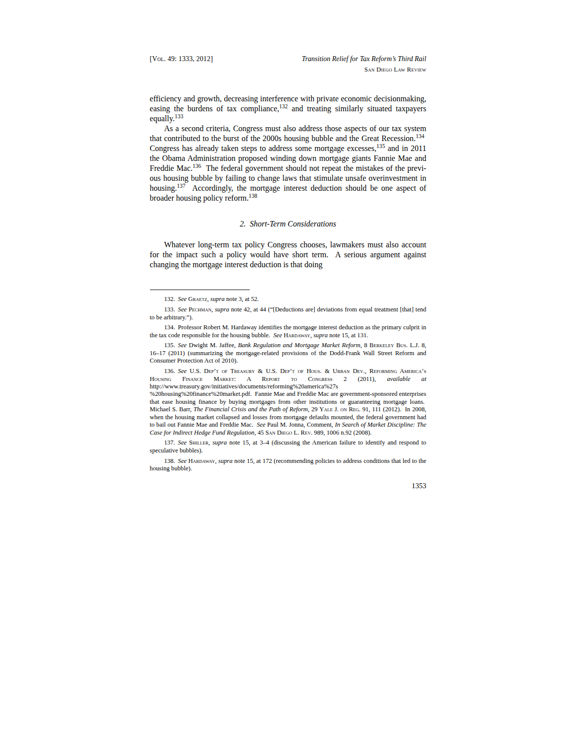[Vol. 49: 1333, 2012]
Transition Relief for Tax Reform’s Third Rail
San Diego Law Review
efficiency and growth, decreasing interference with private economic decisionmaking, easing the burdens of tax compliance,132 and treating similarly situated taxpayers equally.133
As a second criteria, Congress must also address those aspects of our tax system that contributed to the burst of the 2000s housing bubble and the Great Recession.134 Congress has already taken steps to address some mortgage excesses,135 and in 2011 the Obama Administration proposed winding down mortgage giants Fannie Mae and Freddie Mac.136 The federal government should not repeat the mistakes of the previous housing bubble by failing to change laws that stimulate unsafe overinvestment in housing.137 Accordingly, the mortgage interest deduction should be one aspect of broader housing policy reform.138
2. Short-Term Considerations
Whatever long-term tax policy Congress chooses, lawmakers must also account for the impact such a policy would have short term. A serious argument against changing the mortgage interest deduction is that doing
132. See Graetz, supra note 3, at 52.
133. See Pechman, supra note 42, at 44 (“[Deductions are] deviations from equal treatment [that] tend to be arbitrary.”).
134. Professor Robert M. Hardaway identifies the mortgage interest deduction as the primary culprit in the tax code responsible for the housing bubble. See Hardaway, supra note 15, at 131.
135. See Dwight M. Jaffee, Bank Regulation and Mortgage Market Reform, 8 Berkeley Bus. L.J. 8, 16–17 (2011) (summarizing the mortgage-related provisions of the Dodd-Frank Wall Street Reform and Consumer Protection Act of 2010).
136. See U.S. Dep’t of Treasury & U.S. Dep’t of Hous. & Urban Dev., Reforming America’s Housing Finance Market: A Report to Congress 2 (2011), available at http://www.treasury.gov/initiatives/documents/reforming%20america%27s %20housing%20finance%20market.pdf. Fannie Mae and Freddie Mac are government-sponsored enterprises that ease housing finance by buying mortgages from other institutions or guaranteeing mortgage loans. Michael S. Barr, The Financial Crisis and the Path of Reform, 29 Yale J. on Reg. 91, 111 (2012). In 2008, when the housing market collapsed and losses from mortgage defaults mounted, the federal government had to bail out Fannie Mae and Freddie Mac. See Paul M. Jonna, Comment, In Search of Market Discipline: The Case for Indirect Hedge Fund Regulation, 45 San Diego L. Rev. 989, 1006 n.92 (2008).
137. See Shiller, supra note 15, at 3–4 (discussing the American failure to identify and respond to speculative bubbles).
138. See Hardaway, supra note 15, at 172 (recommending policies to address conditions that led to the housing bubble).
1353